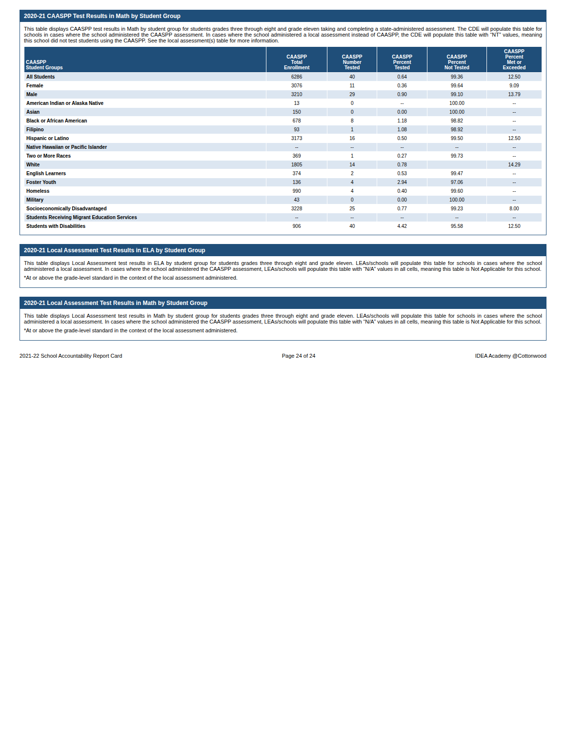2020-21 CAASPP Test Results in Math by Student Group
This table displays CAASPP test results in Math by student group for students grades three through eight and grade eleven taking and completing a state-administered assessment. The CDE will populate this table for schools in cases where the school administered the CAASPP assessment. In cases where the school administered a local assessment instead of CAASPP, the CDE will populate this table with “NT” values, meaning this school did not test students using the CAASPP. See the local assessment(s) table for more information.
| CAASPP Student Groups | CAASPP Total Enrollment | CAASPP Number Tested | CAASPP Percent Tested | CAASPP Percent Not Tested | CAASPP Percent Met or Exceeded |
| --- | --- | --- | --- | --- | --- |
| All Students | 6286 | 40 | 0.64 | 99.36 | 12.50 |
| Female | 3076 | 11 | 0.36 | 99.64 | 9.09 |
| Male | 3210 | 29 | 0.90 | 99.10 | 13.79 |
| American Indian or Alaska Native | 13 | 0 | -- | 100.00 | -- |
| Asian | 150 | 0 | 0.00 | 100.00 | -- |
| Black or African American | 678 | 8 | 1.18 | 98.82 | -- |
| Filipino | 93 | 1 | 1.08 | 98.92 | -- |
| Hispanic or Latino | 3173 | 16 | 0.50 | 99.50 | 12.50 |
| Native Hawaiian or Pacific Islander | -- | -- | -- | -- | -- |
| Two or More Races | 369 | 1 | 0.27 | 99.73 | -- |
| White | 1805 | 14 | 0.78 | | 14.29 |
| English Learners | 374 | 2 | 0.53 | 99.47 | -- |
| Foster Youth | 136 | 4 | 2.94 | 97.06 | -- |
| Homeless | 990 | 4 | 0.40 | 99.60 | -- |
| Military | 43 | 0 | 0.00 | 100.00 | -- |
| Socioeconomically Disadvantaged | 3228 | 25 | 0.77 | 99.23 | 8.00 |
| Students Receiving Migrant Education Services | -- | -- | -- | -- | -- |
| Students with Disabilities | 906 | 40 | 4.42 | 95.58 | 12.50 |
2020-21 Local Assessment Test Results in ELA by Student Group
This table displays Local Assessment test results in ELA by student group for students grades three through eight and grade eleven. LEAs/schools will populate this table for schools in cases where the school administered a local assessment. In cases where the school administered the CAASPP assessment, LEAs/schools will populate this table with “N/A” values in all cells, meaning this table is Not Applicable for this school.
*At or above the grade-level standard in the context of the local assessment administered.
2020-21 Local Assessment Test Results in Math by Student Group
This table displays Local Assessment test results in Math by student group for students grades three through eight and grade eleven. LEAs/schools will populate this table for schools in cases where the school administered a local assessment. In cases where the school administered the CAASPP assessment, LEAs/schools will populate this table with “N/A” values in all cells, meaning this table is Not Applicable for this school.
*At or above the grade-level standard in the context of the local assessment administered.
2021-22 School Accountability Report Card Page 24 of 24 IDEA Academy @Cottonwood